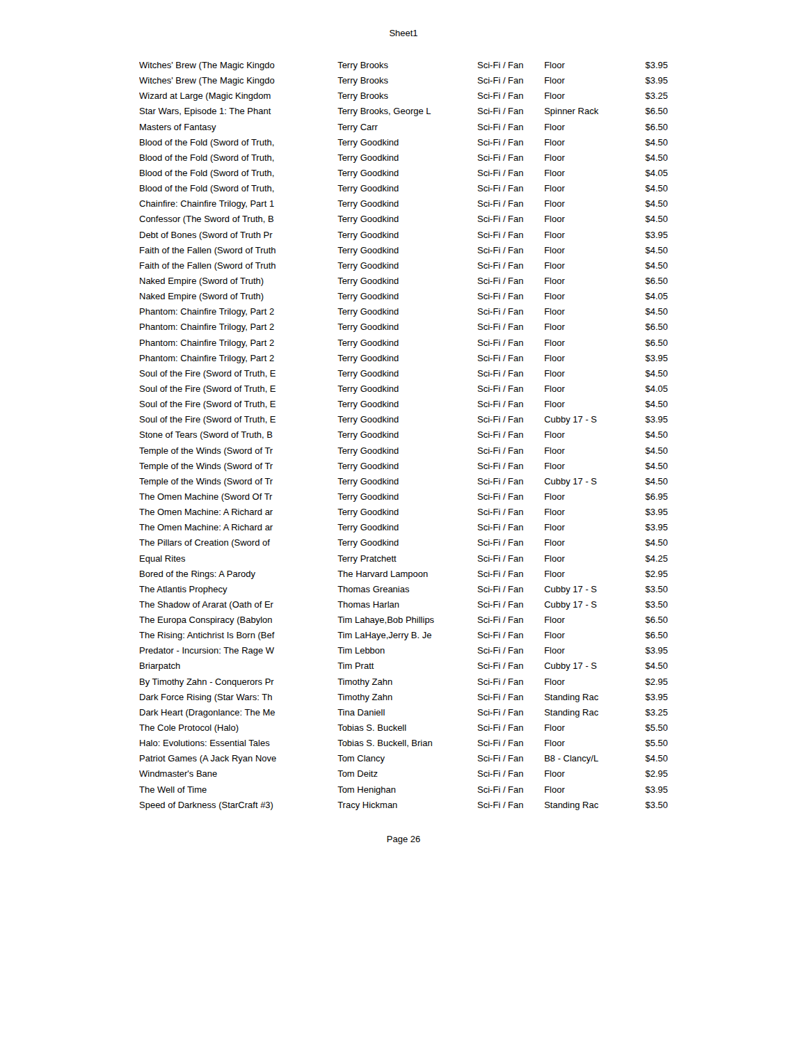Sheet1
| Witches' Brew (The Magic Kingdo | Terry Brooks | Sci-Fi / Fan | Floor | $3.95 |
| Witches' Brew (The Magic Kingdo | Terry Brooks | Sci-Fi / Fan | Floor | $3.95 |
| Wizard at Large (Magic Kingdom | Terry Brooks | Sci-Fi / Fan | Floor | $3.25 |
| Star Wars, Episode 1: The Phant | Terry Brooks, George L | Sci-Fi / Fan | Spinner Rack | $6.50 |
| Masters of Fantasy | Terry Carr | Sci-Fi / Fan | Floor | $6.50 |
| Blood of the Fold (Sword of Truth, | Terry Goodkind | Sci-Fi / Fan | Floor | $4.50 |
| Blood of the Fold (Sword of Truth, | Terry Goodkind | Sci-Fi / Fan | Floor | $4.50 |
| Blood of the Fold (Sword of Truth, | Terry Goodkind | Sci-Fi / Fan | Floor | $4.05 |
| Blood of the Fold (Sword of Truth, | Terry Goodkind | Sci-Fi / Fan | Floor | $4.50 |
| Chainfire: Chainfire Trilogy, Part 1 | Terry Goodkind | Sci-Fi / Fan | Floor | $4.50 |
| Confessor (The Sword of Truth, B | Terry Goodkind | Sci-Fi / Fan | Floor | $4.50 |
| Debt of Bones (Sword of Truth Pr | Terry Goodkind | Sci-Fi / Fan | Floor | $3.95 |
| Faith of the Fallen (Sword of Truth | Terry Goodkind | Sci-Fi / Fan | Floor | $4.50 |
| Faith of the Fallen (Sword of Truth | Terry Goodkind | Sci-Fi / Fan | Floor | $4.50 |
| Naked Empire (Sword of Truth) | Terry Goodkind | Sci-Fi / Fan | Floor | $6.50 |
| Naked Empire (Sword of Truth) | Terry Goodkind | Sci-Fi / Fan | Floor | $4.05 |
| Phantom: Chainfire Trilogy, Part 2 | Terry Goodkind | Sci-Fi / Fan | Floor | $4.50 |
| Phantom: Chainfire Trilogy, Part 2 | Terry Goodkind | Sci-Fi / Fan | Floor | $6.50 |
| Phantom: Chainfire Trilogy, Part 2 | Terry Goodkind | Sci-Fi / Fan | Floor | $6.50 |
| Phantom: Chainfire Trilogy, Part 2 | Terry Goodkind | Sci-Fi / Fan | Floor | $3.95 |
| Soul of the Fire (Sword of Truth, E | Terry Goodkind | Sci-Fi / Fan | Floor | $4.50 |
| Soul of the Fire (Sword of Truth, E | Terry Goodkind | Sci-Fi / Fan | Floor | $4.05 |
| Soul of the Fire (Sword of Truth, E | Terry Goodkind | Sci-Fi / Fan | Floor | $4.50 |
| Soul of the Fire (Sword of Truth, E | Terry Goodkind | Sci-Fi / Fan | Cubby 17 - S | $3.95 |
| Stone of Tears (Sword of Truth, B | Terry Goodkind | Sci-Fi / Fan | Floor | $4.50 |
| Temple of the Winds (Sword of Tr | Terry Goodkind | Sci-Fi / Fan | Floor | $4.50 |
| Temple of the Winds (Sword of Tr | Terry Goodkind | Sci-Fi / Fan | Floor | $4.50 |
| Temple of the Winds (Sword of Tr | Terry Goodkind | Sci-Fi / Fan | Cubby 17 - S | $4.50 |
| The Omen Machine (Sword Of Tr | Terry Goodkind | Sci-Fi / Fan | Floor | $6.95 |
| The Omen Machine: A Richard ar | Terry Goodkind | Sci-Fi / Fan | Floor | $3.95 |
| The Omen Machine: A Richard ar | Terry Goodkind | Sci-Fi / Fan | Floor | $3.95 |
| The Pillars of Creation (Sword of | Terry Goodkind | Sci-Fi / Fan | Floor | $4.50 |
| Equal Rites | Terry Pratchett | Sci-Fi / Fan | Floor | $4.25 |
| Bored of the Rings: A Parody | The Harvard Lampoon | Sci-Fi / Fan | Floor | $2.95 |
| The Atlantis Prophecy | Thomas Greanias | Sci-Fi / Fan | Cubby 17 - S | $3.50 |
| The Shadow of Ararat (Oath of Er | Thomas Harlan | Sci-Fi / Fan | Cubby 17 - S | $3.50 |
| The Europa Conspiracy (Babylon | Tim Lahaye,Bob Phillips | Sci-Fi / Fan | Floor | $6.50 |
| The Rising: Antichrist Is Born (Bef | Tim LaHaye,Jerry B. Je | Sci-Fi / Fan | Floor | $6.50 |
| Predator - Incursion: The Rage W | Tim Lebbon | Sci-Fi / Fan | Floor | $3.95 |
| Briarpatch | Tim Pratt | Sci-Fi / Fan | Cubby 17 - S | $4.50 |
| By Timothy Zahn - Conquerors Pr | Timothy Zahn | Sci-Fi / Fan | Floor | $2.95 |
| Dark Force Rising (Star Wars: Th | Timothy Zahn | Sci-Fi / Fan | Standing Rac | $3.95 |
| Dark Heart (Dragonlance: The Me | Tina Daniell | Sci-Fi / Fan | Standing Rac | $3.25 |
| The Cole Protocol (Halo) | Tobias S. Buckell | Sci-Fi / Fan | Floor | $5.50 |
| Halo: Evolutions: Essential Tales | Tobias S. Buckell, Brian | Sci-Fi / Fan | Floor | $5.50 |
| Patriot Games (A Jack Ryan Nove | Tom Clancy | Sci-Fi / Fan | B8 - Clancy/L | $4.50 |
| Windmaster's Bane | Tom Deitz | Sci-Fi / Fan | Floor | $2.95 |
| The Well of Time | Tom Henighan | Sci-Fi / Fan | Floor | $3.95 |
| Speed of Darkness (StarCraft #3) | Tracy Hickman | Sci-Fi / Fan | Standing Rac | $3.50 |
Page 26